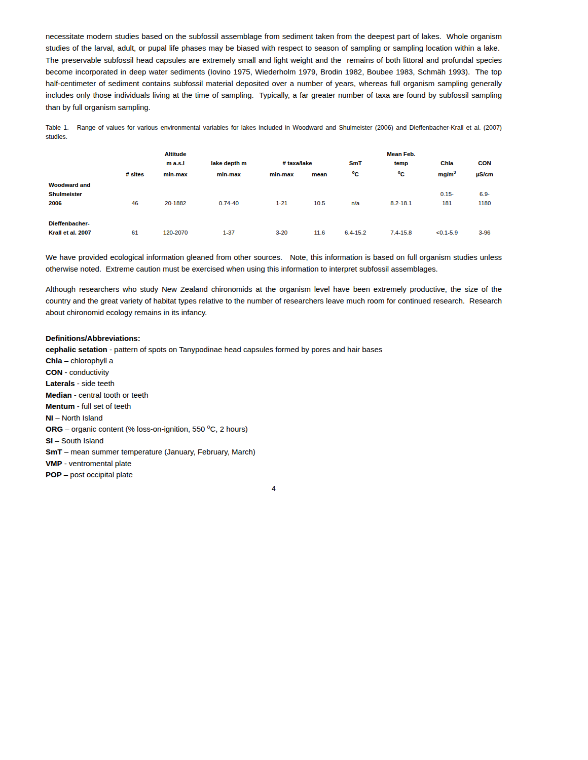necessitate modern studies based on the subfossil assemblage from sediment taken from the deepest part of lakes. Whole organism studies of the larval, adult, or pupal life phases may be biased with respect to season of sampling or sampling location within a lake. The preservable subfossil head capsules are extremely small and light weight and the remains of both littoral and profundal species become incorporated in deep water sediments (Iovino 1975, Wiederholm 1979, Brodin 1982, Boubee 1983, Schmäh 1993). The top half-centimeter of sediment contains subfossil material deposited over a number of years, whereas full organism sampling generally includes only those individuals living at the time of sampling. Typically, a far greater number of taxa are found by subfossil sampling than by full organism sampling.
Table 1. Range of values for various environmental variables for lakes included in Woodward and Shulmeister (2006) and Dieffenbacher-Krall et al. (2007) studies.
| | | Altitude m a.s.l | lake depth m | # taxa/lake | SmT | Mean Feb. temp | Chla | CON |
| --- | --- | --- | --- | --- | --- | --- | --- | --- |
| | # sites | min-max | min-max | min-max | mean | o C | o C | mg/m 3 | µS/cm |
| Woodward and Shulmeister 2006 | 46 | 20-1882 | 0.74-40 | 1-21 | 10.5 | n/a | 8.2-18.1 | 0.15- 181 | 6.9- 1180 |
| Dieffenbacher- Krall et al. 2007 | 61 | 120-2070 | 1-37 | 3-20 | 11.6 | 6.4-15.2 | 7.4-15.8 | <0.1-5.9 | 3-96 |
We have provided ecological information gleaned from other sources. Note, this information is based on full organism studies unless otherwise noted. Extreme caution must be exercised when using this information to interpret subfossil assemblages.
Although researchers who study New Zealand chironomids at the organism level have been extremely productive, the size of the country and the great variety of habitat types relative to the number of researchers leave much room for continued research. Research about chironomid ecology remains in its infancy.
Definitions/Abbreviations:
cephalic setation - pattern of spots on Tanypodinae head capsules formed by pores and hair bases
Chla – chlorophyll a
CON - conductivity
Laterals - side teeth
Median - central tooth or teeth
Mentum - full set of teeth
NI – North Island
ORG – organic content (% loss-on-ignition, 550 oC, 2 hours)
SI – South Island
SmT – mean summer temperature (January, February, March)
VMP - ventromental plate
POP – post occipital plate
4